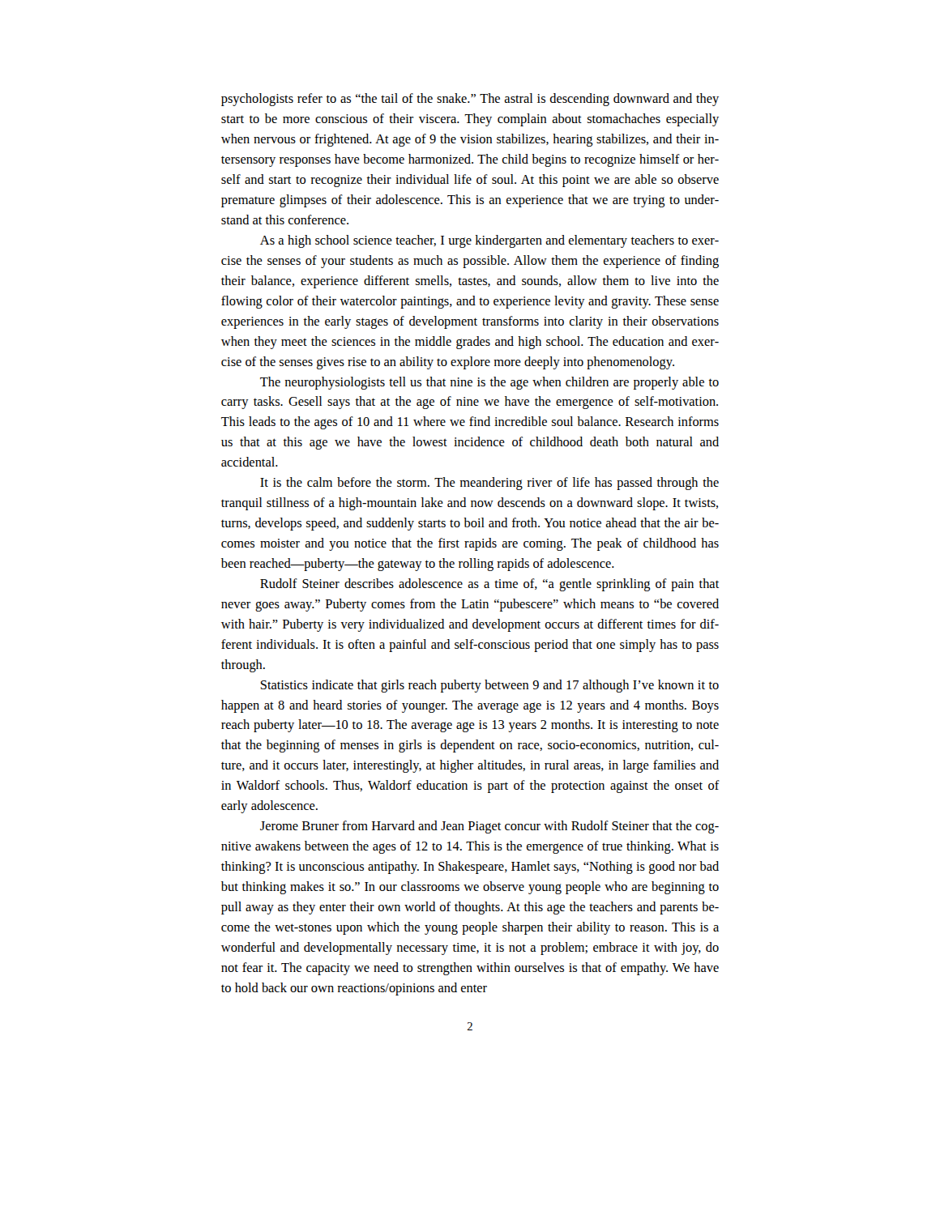psychologists refer to as “the tail of the snake.” The astral is descending downward and they start to be more conscious of their viscera. They complain about stomachaches especially when nervous or frightened. At age of 9 the vision stabilizes, hearing stabilizes, and their intersensory responses have become harmonized. The child begins to recognize himself or herself and start to recognize their individual life of soul. At this point we are able so observe premature glimpses of their adolescence. This is an experience that we are trying to understand at this conference.
As a high school science teacher, I urge kindergarten and elementary teachers to exercise the senses of your students as much as possible. Allow them the experience of finding their balance, experience different smells, tastes, and sounds, allow them to live into the flowing color of their watercolor paintings, and to experience levity and gravity. These sense experiences in the early stages of development transforms into clarity in their observations when they meet the sciences in the middle grades and high school. The education and exercise of the senses gives rise to an ability to explore more deeply into phenomenology.
The neurophysiologists tell us that nine is the age when children are properly able to carry tasks. Gesell says that at the age of nine we have the emergence of self-motivation. This leads to the ages of 10 and 11 where we find incredible soul balance. Research informs us that at this age we have the lowest incidence of childhood death both natural and accidental.
It is the calm before the storm. The meandering river of life has passed through the tranquil stillness of a high-mountain lake and now descends on a downward slope. It twists, turns, develops speed, and suddenly starts to boil and froth. You notice ahead that the air becomes moister and you notice that the first rapids are coming. The peak of childhood has been reached—puberty—the gateway to the rolling rapids of adolescence.
Rudolf Steiner describes adolescence as a time of, “a gentle sprinkling of pain that never goes away.” Puberty comes from the Latin “pubescere” which means to “be covered with hair.” Puberty is very individualized and development occurs at different times for different individuals. It is often a painful and self-conscious period that one simply has to pass through.
Statistics indicate that girls reach puberty between 9 and 17 although I’ve known it to happen at 8 and heard stories of younger. The average age is 12 years and 4 months. Boys reach puberty later—10 to 18. The average age is 13 years 2 months. It is interesting to note that the beginning of menses in girls is dependent on race, socio-economics, nutrition, culture, and it occurs later, interestingly, at higher altitudes, in rural areas, in large families and in Waldorf schools. Thus, Waldorf education is part of the protection against the onset of early adolescence.
Jerome Bruner from Harvard and Jean Piaget concur with Rudolf Steiner that the cognitive awakens between the ages of 12 to 14. This is the emergence of true thinking. What is thinking? It is unconscious antipathy. In Shakespeare, Hamlet says, “Nothing is good nor bad but thinking makes it so.” In our classrooms we observe young people who are beginning to pull away as they enter their own world of thoughts. At this age the teachers and parents become the wet-stones upon which the young people sharpen their ability to reason. This is a wonderful and developmentally necessary time, it is not a problem; embrace it with joy, do not fear it. The capacity we need to strengthen within ourselves is that of empathy. We have to hold back our own reactions/opinions and enter
2